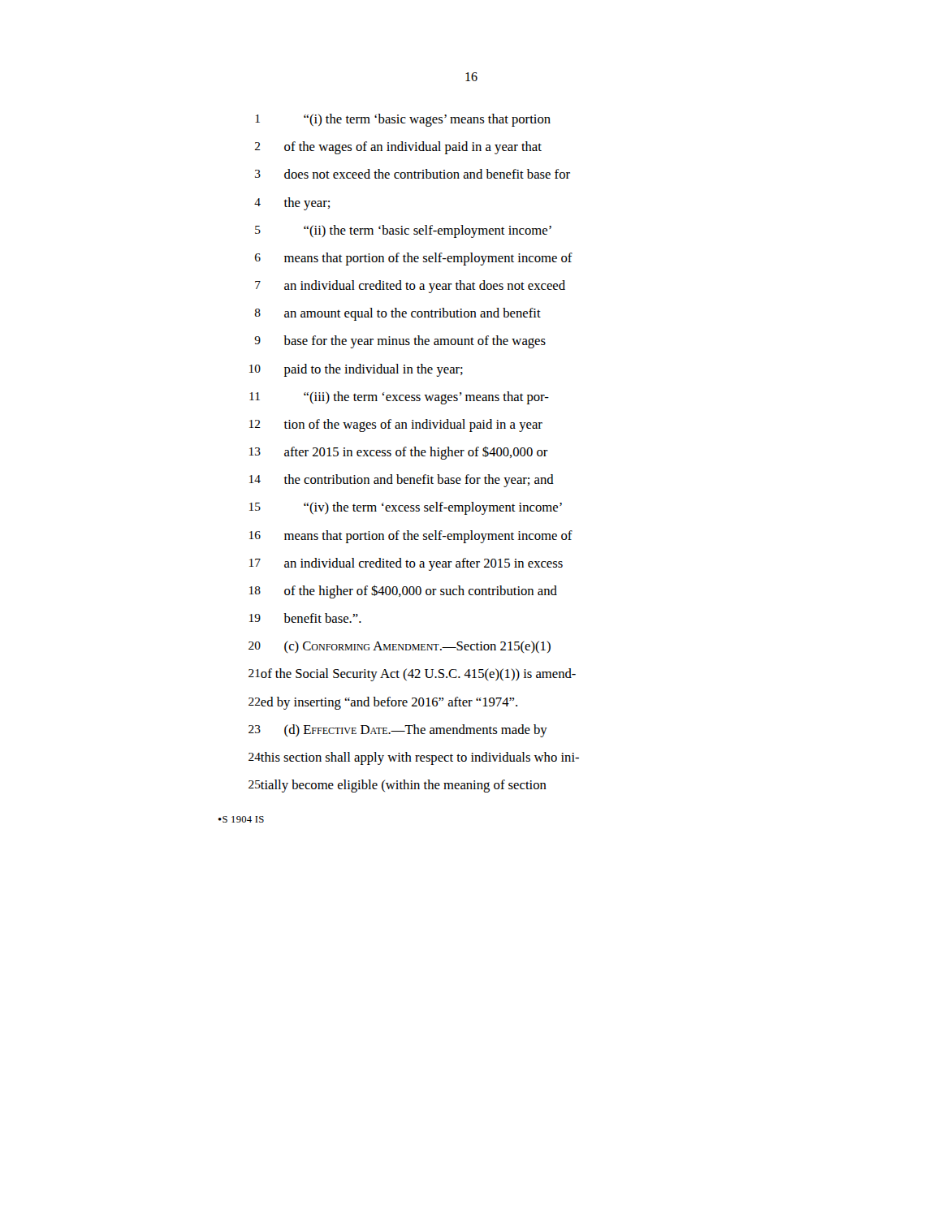16
| 1 | “(i) the term ‘basic wages’ means that portion |
| 2 | of the wages of an individual paid in a year that |
| 3 | does not exceed the contribution and benefit base for |
| 4 | the year; |
| 5 | “(ii) the term ‘basic self-employment income’ |
| 6 | means that portion of the self-employment income of |
| 7 | an individual credited to a year that does not exceed |
| 8 | an amount equal to the contribution and benefit |
| 9 | base for the year minus the amount of the wages |
| 10 | paid to the individual in the year; |
| 11 | “(iii) the term ‘excess wages’ means that por- |
| 12 | tion of the wages of an individual paid in a year |
| 13 | after 2015 in excess of the higher of $400,000 or |
| 14 | the contribution and benefit base for the year; and |
| 15 | “(iv) the term ‘excess self-employment income’ |
| 16 | means that portion of the self-employment income of |
| 17 | an individual credited to a year after 2015 in excess |
| 18 | of the higher of $400,000 or such contribution and |
| 19 | benefit base.”. |
| 20 | (c) Conforming Amendment. —Section 215(e)(1) |
| 21 | of the Social Security Act (42 U.S.C. 415(e)(1)) is amend- |
| 22 | ed by inserting “and before 2016” after “1974”. |
| 23 | (d) Effective Date. —The amendments made by |
| 24 | this section shall apply with respect to individuals who ini- |
| 25 | tially become eligible (within the meaning of section |
•S 1904 IS